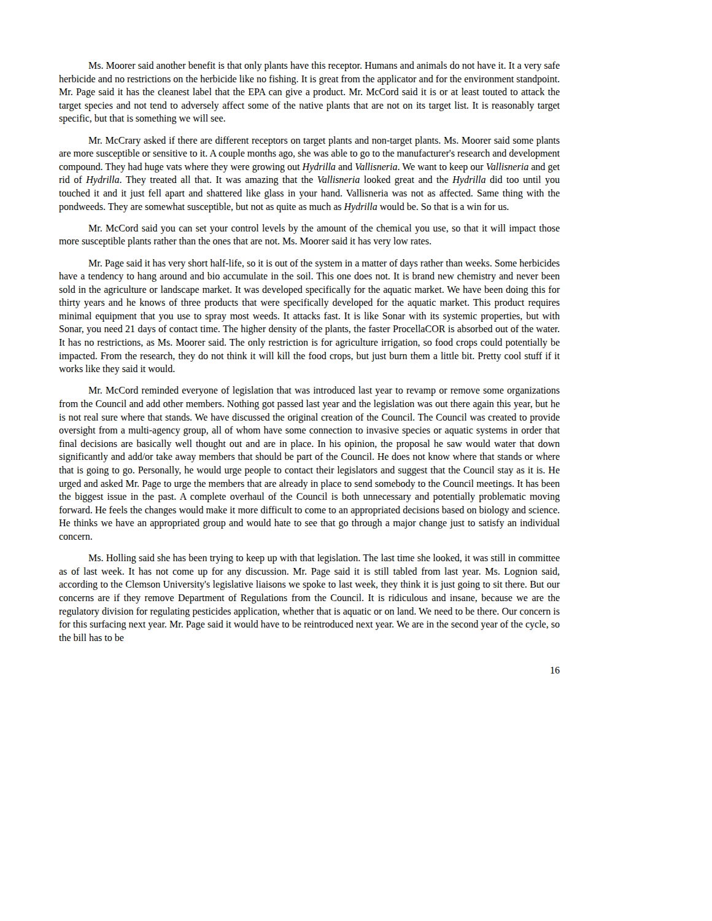Ms. Moorer said another benefit is that only plants have this receptor. Humans and animals do not have it. It a very safe herbicide and no restrictions on the herbicide like no fishing. It is great from the applicator and for the environment standpoint. Mr. Page said it has the cleanest label that the EPA can give a product. Mr. McCord said it is or at least touted to attack the target species and not tend to adversely affect some of the native plants that are not on its target list. It is reasonably target specific, but that is something we will see.
Mr. McCrary asked if there are different receptors on target plants and non-target plants. Ms. Moorer said some plants are more susceptible or sensitive to it. A couple months ago, she was able to go to the manufacturer's research and development compound. They had huge vats where they were growing out Hydrilla and Vallisneria. We want to keep our Vallisneria and get rid of Hydrilla. They treated all that. It was amazing that the Vallisneria looked great and the Hydrilla did too until you touched it and it just fell apart and shattered like glass in your hand. Vallisneria was not as affected. Same thing with the pondweeds. They are somewhat susceptible, but not as quite as much as Hydrilla would be. So that is a win for us.
Mr. McCord said you can set your control levels by the amount of the chemical you use, so that it will impact those more susceptible plants rather than the ones that are not. Ms. Moorer said it has very low rates.
Mr. Page said it has very short half-life, so it is out of the system in a matter of days rather than weeks. Some herbicides have a tendency to hang around and bio accumulate in the soil. This one does not. It is brand new chemistry and never been sold in the agriculture or landscape market. It was developed specifically for the aquatic market. We have been doing this for thirty years and he knows of three products that were specifically developed for the aquatic market. This product requires minimal equipment that you use to spray most weeds. It attacks fast. It is like Sonar with its systemic properties, but with Sonar, you need 21 days of contact time. The higher density of the plants, the faster ProcellaCOR is absorbed out of the water. It has no restrictions, as Ms. Moorer said. The only restriction is for agriculture irrigation, so food crops could potentially be impacted. From the research, they do not think it will kill the food crops, but just burn them a little bit. Pretty cool stuff if it works like they said it would.
Mr. McCord reminded everyone of legislation that was introduced last year to revamp or remove some organizations from the Council and add other members. Nothing got passed last year and the legislation was out there again this year, but he is not real sure where that stands. We have discussed the original creation of the Council. The Council was created to provide oversight from a multi-agency group, all of whom have some connection to invasive species or aquatic systems in order that final decisions are basically well thought out and are in place. In his opinion, the proposal he saw would water that down significantly and add/or take away members that should be part of the Council. He does not know where that stands or where that is going to go. Personally, he would urge people to contact their legislators and suggest that the Council stay as it is. He urged and asked Mr. Page to urge the members that are already in place to send somebody to the Council meetings. It has been the biggest issue in the past. A complete overhaul of the Council is both unnecessary and potentially problematic moving forward. He feels the changes would make it more difficult to come to an appropriated decisions based on biology and science. He thinks we have an appropriated group and would hate to see that go through a major change just to satisfy an individual concern.
Ms. Holling said she has been trying to keep up with that legislation. The last time she looked, it was still in committee as of last week. It has not come up for any discussion. Mr. Page said it is still tabled from last year. Ms. Lognion said, according to the Clemson University's legislative liaisons we spoke to last week, they think it is just going to sit there. But our concerns are if they remove Department of Regulations from the Council. It is ridiculous and insane, because we are the regulatory division for regulating pesticides application, whether that is aquatic or on land. We need to be there. Our concern is for this surfacing next year. Mr. Page said it would have to be reintroduced next year. We are in the second year of the cycle, so the bill has to be
16